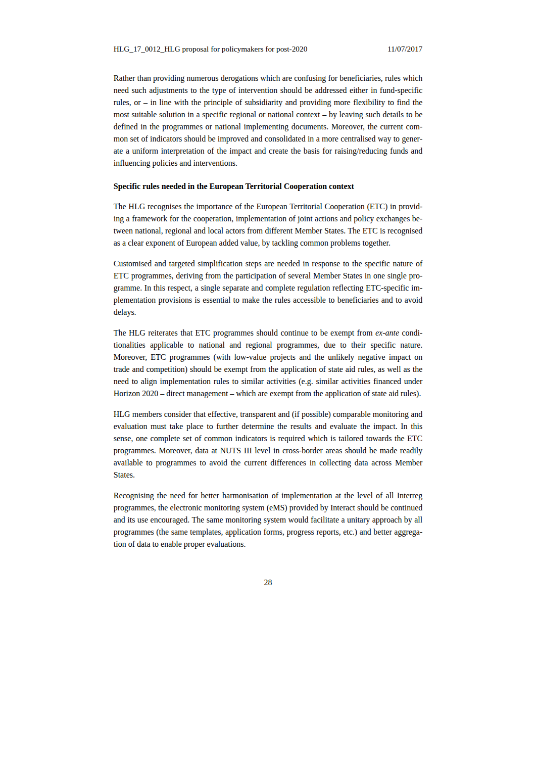HLG_17_0012_HLG proposal for policymakers for post-2020 11/07/2017
Rather than providing numerous derogations which are confusing for beneficiaries, rules which need such adjustments to the type of intervention should be addressed either in fund-specific rules, or – in line with the principle of subsidiarity and providing more flexibility to find the most suitable solution in a specific regional or national context – by leaving such details to be defined in the programmes or national implementing documents. Moreover, the current common set of indicators should be improved and consolidated in a more centralised way to generate a uniform interpretation of the impact and create the basis for raising/reducing funds and influencing policies and interventions.
Specific rules needed in the European Territorial Cooperation context
The HLG recognises the importance of the European Territorial Cooperation (ETC) in providing a framework for the cooperation, implementation of joint actions and policy exchanges between national, regional and local actors from different Member States. The ETC is recognised as a clear exponent of European added value, by tackling common problems together.
Customised and targeted simplification steps are needed in response to the specific nature of ETC programmes, deriving from the participation of several Member States in one single programme. In this respect, a single separate and complete regulation reflecting ETC-specific implementation provisions is essential to make the rules accessible to beneficiaries and to avoid delays.
The HLG reiterates that ETC programmes should continue to be exempt from ex-ante conditionalities applicable to national and regional programmes, due to their specific nature. Moreover, ETC programmes (with low-value projects and the unlikely negative impact on trade and competition) should be exempt from the application of state aid rules, as well as the need to align implementation rules to similar activities (e.g. similar activities financed under Horizon 2020 – direct management – which are exempt from the application of state aid rules).
HLG members consider that effective, transparent and (if possible) comparable monitoring and evaluation must take place to further determine the results and evaluate the impact. In this sense, one complete set of common indicators is required which is tailored towards the ETC programmes. Moreover, data at NUTS III level in cross-border areas should be made readily available to programmes to avoid the current differences in collecting data across Member States.
Recognising the need for better harmonisation of implementation at the level of all Interreg programmes, the electronic monitoring system (eMS) provided by Interact should be continued and its use encouraged. The same monitoring system would facilitate a unitary approach by all programmes (the same templates, application forms, progress reports, etc.) and better aggregation of data to enable proper evaluations.
28